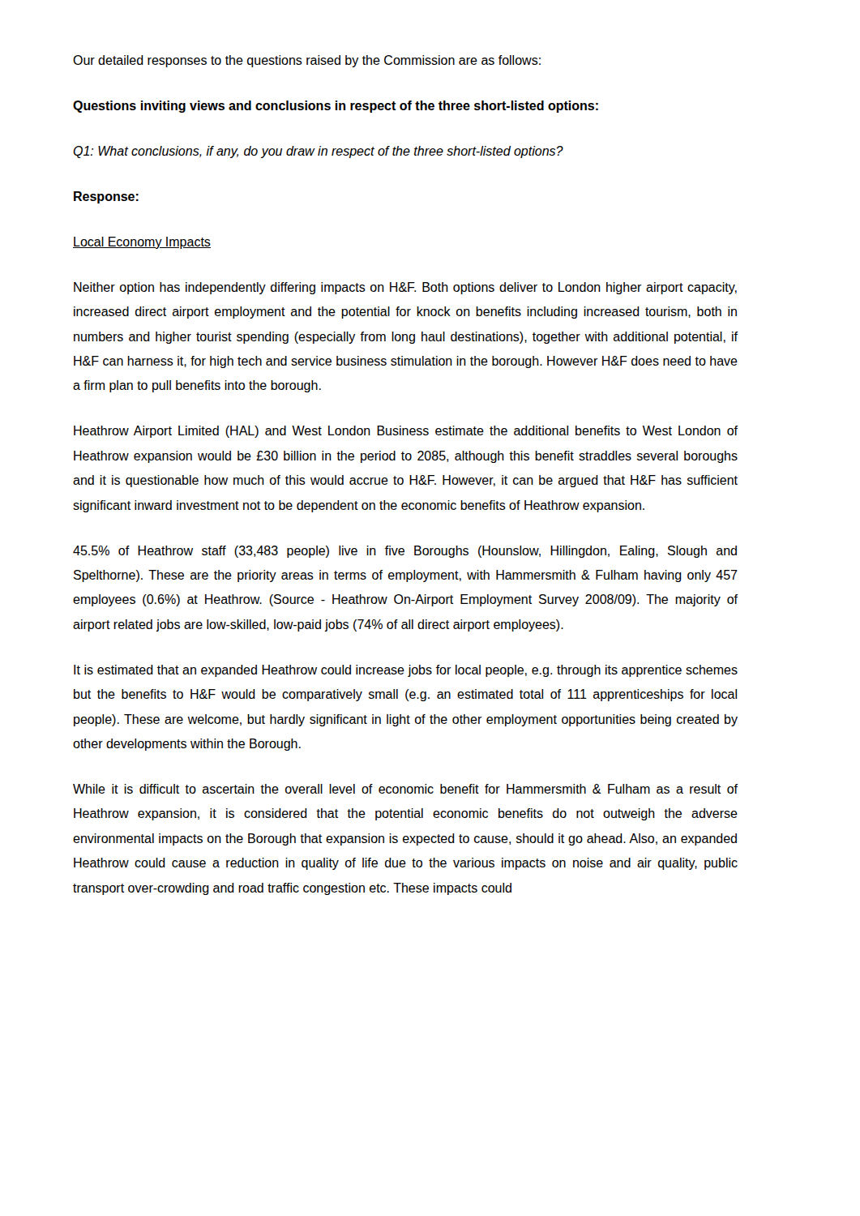Our detailed responses to the questions raised by the Commission are as follows:
Questions inviting views and conclusions in respect of the three short-listed options:
Q1: What conclusions, if any, do you draw in respect of the three short-listed options?
Response:
Local Economy Impacts
Neither option has independently differing impacts on H&F. Both options deliver to London higher airport capacity, increased direct airport employment and the potential for knock on benefits including increased tourism, both in numbers and higher tourist spending (especially from long haul destinations), together with additional potential, if H&F can harness it, for high tech and service business stimulation in the borough. However H&F does need to have a firm plan to pull benefits into the borough.
Heathrow Airport Limited (HAL) and West London Business estimate the additional benefits to West London of Heathrow expansion would be £30 billion in the period to 2085, although this benefit straddles several boroughs and it is questionable how much of this would accrue to H&F. However, it can be argued that H&F has sufficient significant inward investment not to be dependent on the economic benefits of Heathrow expansion.
45.5% of Heathrow staff (33,483 people) live in five Boroughs (Hounslow, Hillingdon, Ealing, Slough and Spelthorne). These are the priority areas in terms of employment, with Hammersmith & Fulham having only 457 employees (0.6%) at Heathrow. (Source - Heathrow On-Airport Employment Survey 2008/09). The majority of airport related jobs are low-skilled, low-paid jobs (74% of all direct airport employees).
It is estimated that an expanded Heathrow could increase jobs for local people, e.g. through its apprentice schemes but the benefits to H&F would be comparatively small (e.g. an estimated total of 111 apprenticeships for local people). These are welcome, but hardly significant in light of the other employment opportunities being created by other developments within the Borough.
While it is difficult to ascertain the overall level of economic benefit for Hammersmith & Fulham as a result of Heathrow expansion, it is considered that the potential economic benefits do not outweigh the adverse environmental impacts on the Borough that expansion is expected to cause, should it go ahead. Also, an expanded Heathrow could cause a reduction in quality of life due to the various impacts on noise and air quality, public transport over-crowding and road traffic congestion etc. These impacts could